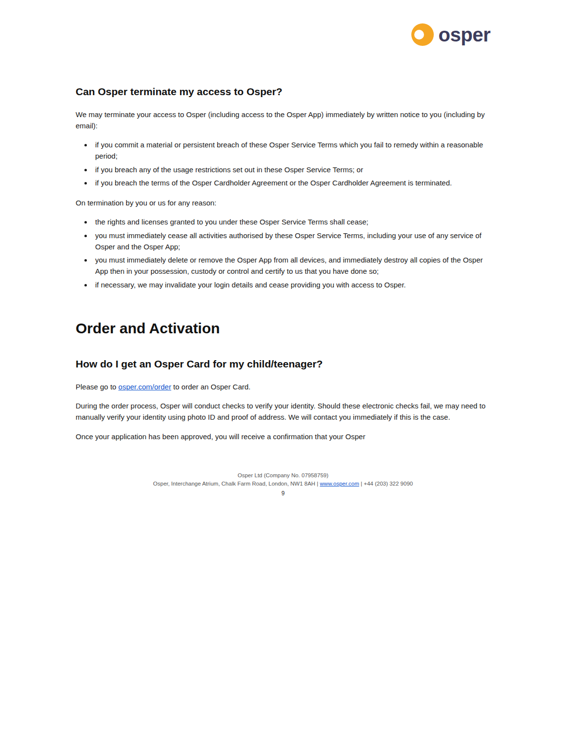osper
Can Osper terminate my access to Osper?
We may terminate your access to Osper (including access to the Osper App) immediately by written notice to you (including by email):
if you commit a material or persistent breach of these Osper Service Terms which you fail to remedy within a reasonable period;
if you breach any of the usage restrictions set out in these Osper Service Terms; or
if you breach the terms of the Osper Cardholder Agreement or the Osper Cardholder Agreement is terminated.
On termination by you or us for any reason:
the rights and licenses granted to you under these Osper Service Terms shall cease;
you must immediately cease all activities authorised by these Osper Service Terms, including your use of any service of Osper and the Osper App;
you must immediately delete or remove the Osper App from all devices, and immediately destroy all copies of the Osper App then in your possession, custody or control and certify to us that you have done so;
if necessary, we may invalidate your login details and cease providing you with access to Osper.
Order and Activation
How do I get an Osper Card for my child/teenager?
Please go to osper.com/order to order an Osper Card.
During the order process, Osper will conduct checks to verify your identity. Should these electronic checks fail, we may need to manually verify your identity using photo ID and proof of address. We will contact you immediately if this is the case.
Once your application has been approved, you will receive a confirmation that your Osper
Osper Ltd (Company No. 07958759)
Osper, Interchange Atrium, Chalk Farm Road, London, NW1 8AH | www.osper.com | +44 (203) 322 9090
9